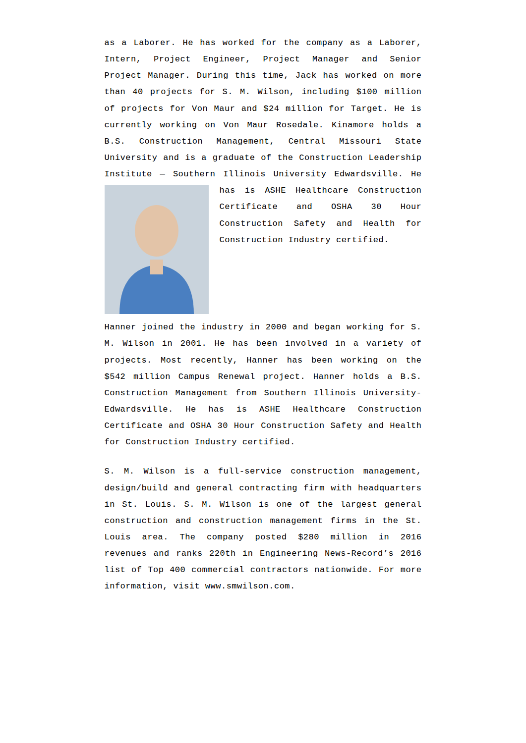as a Laborer. He has worked for the company as a Laborer, Intern, Project Engineer, Project Manager and Senior Project Manager. During this time, Jack has worked on more than 40 projects for S. M. Wilson, including $100 million of projects for Von Maur and $24 million for Target. He is currently working on Von Maur Rosedale. Kinamore holds a B.S. Construction Management, Central Missouri State University and is a graduate of the Construction Leadership Institute — Southern Illinois University Edwardsville. He has is ASHE Healthcare Construction Certificate and OSHA 30 Hour Construction Safety and Health for Construction Industry certified.
Hanner joined the industry in 2000 and began working for S. M. Wilson in 2001. He has been involved in a variety of projects. Most recently, Hanner has been working on the $542 million Campus Renewal project. Hanner holds a B.S. Construction Management from Southern Illinois University- Edwardsville. He has is ASHE Healthcare Construction Certificate and OSHA 30 Hour Construction Safety and Health for Construction Industry certified.
S. M. Wilson is a full-service construction management, design/build and general contracting firm with headquarters in St. Louis. S. M. Wilson is one of the largest general construction and construction management firms in the St. Louis area. The company posted $280 million in 2016 revenues and ranks 220th in Engineering News-Record’s 2016 list of Top 400 commercial contractors nationwide. For more information, visit www.smwilson.com.